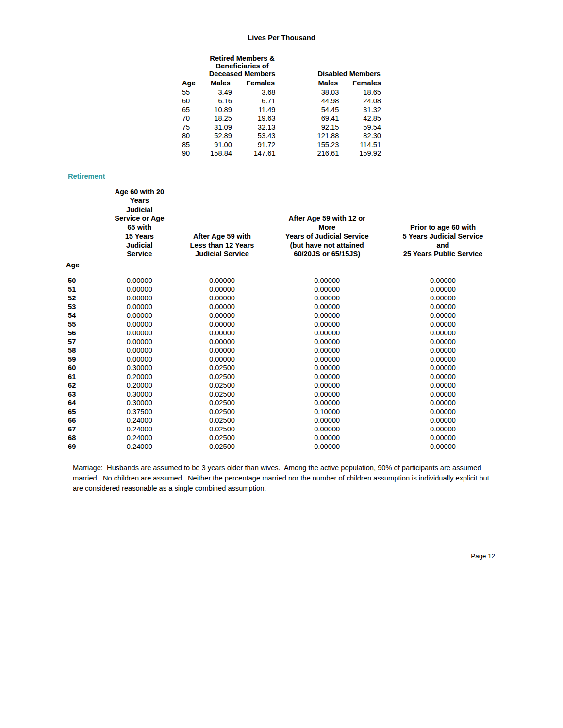Lives Per Thousand
| | Retired Members & Beneficiaries of Deceased Members | | Disabled Members |
| Age | Males | Females | | Males | Females |
| 55 | 3.49 | 3.68 | | 38.03 | 18.65 |
| 60 | 6.16 | 6.71 | | 44.98 | 24.08 |
| 65 | 10.89 | 11.49 | | 54.45 | 31.32 |
| 70 | 18.25 | 19.63 | | 69.41 | 42.85 |
| 75 | 31.09 | 32.13 | | 92.15 | 59.54 |
| 80 | 52.89 | 53.43 | | 121.88 | 82.30 |
| 85 | 91.00 | 91.72 | | 155.23 | 114.51 |
| 90 | 158.84 | 147.61 | | 216.61 | 159.92 |
Retirement
| | Age 60 with 20 Years Judicial Service or Age 65 with 15 Years Judicial Service | After Age 59 with Less than 12 Years Judicial Service | After Age 59 with 12 or More Years of Judicial Service (but have not attained 60/20JS or 65/15JS) | Prior to age 60 with 5 Years Judicial Service and 25 Years Public Service |
| --- | --- | --- | --- | --- |
| Age | | | | |
| 50 | 0.00000 | 0.00000 | 0.00000 | 0.00000 |
| 51 | 0.00000 | 0.00000 | 0.00000 | 0.00000 |
| 52 | 0.00000 | 0.00000 | 0.00000 | 0.00000 |
| 53 | 0.00000 | 0.00000 | 0.00000 | 0.00000 |
| 54 | 0.00000 | 0.00000 | 0.00000 | 0.00000 |
| 55 | 0.00000 | 0.00000 | 0.00000 | 0.00000 |
| 56 | 0.00000 | 0.00000 | 0.00000 | 0.00000 |
| 57 | 0.00000 | 0.00000 | 0.00000 | 0.00000 |
| 58 | 0.00000 | 0.00000 | 0.00000 | 0.00000 |
| 59 | 0.00000 | 0.00000 | 0.00000 | 0.00000 |
| 60 | 0.30000 | 0.02500 | 0.00000 | 0.00000 |
| 61 | 0.20000 | 0.02500 | 0.00000 | 0.00000 |
| 62 | 0.20000 | 0.02500 | 0.00000 | 0.00000 |
| 63 | 0.30000 | 0.02500 | 0.00000 | 0.00000 |
| 64 | 0.30000 | 0.02500 | 0.00000 | 0.00000 |
| 65 | 0.37500 | 0.02500 | 0.10000 | 0.00000 |
| 66 | 0.24000 | 0.02500 | 0.00000 | 0.00000 |
| 67 | 0.24000 | 0.02500 | 0.00000 | 0.00000 |
| 68 | 0.24000 | 0.02500 | 0.00000 | 0.00000 |
| 69 | 0.24000 | 0.02500 | 0.00000 | 0.00000 |
Marriage: Husbands are assumed to be 3 years older than wives. Among the active population, 90% of participants are assumed married. No children are assumed. Neither the percentage married nor the number of children assumption is individually explicit but are considered reasonable as a single combined assumption.
Page 12